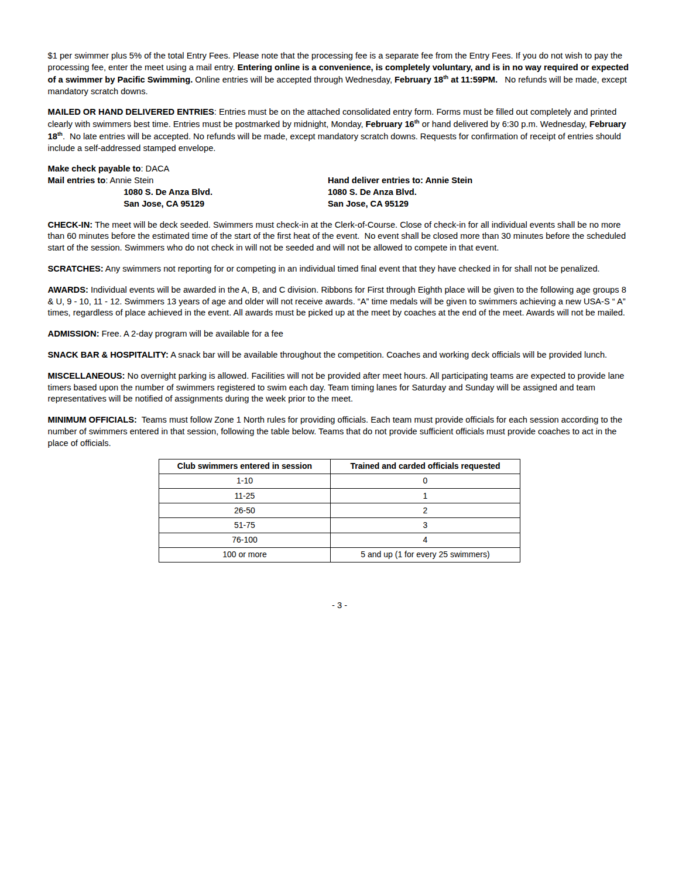$1 per swimmer plus 5% of the total Entry Fees. Please note that the processing fee is a separate fee from the Entry Fees. If you do not wish to pay the processing fee, enter the meet using a mail entry. Entering online is a convenience, is completely voluntary, and is in no way required or expected of a swimmer by Pacific Swimming. Online entries will be accepted through Wednesday, February 18th at 11:59PM. No refunds will be made, except mandatory scratch downs.
MAILED OR HAND DELIVERED ENTRIES: Entries must be on the attached consolidated entry form. Forms must be filled out completely and printed clearly with swimmers best time. Entries must be postmarked by midnight, Monday, February 16th or hand delivered by 6:30 p.m. Wednesday, February 18th. No late entries will be accepted. No refunds will be made, except mandatory scratch downs. Requests for confirmation of receipt of entries should include a self-addressed stamped envelope.
Make check payable to: DACA
Mail entries to: Annie Stein
Hand deliver entries to: Annie Stein
1080 S. De Anza Blvd.
1080 S. De Anza Blvd.
San Jose, CA 95129
San Jose, CA 95129
CHECK-IN: The meet will be deck seeded. Swimmers must check-in at the Clerk-of-Course. Close of check-in for all individual events shall be no more than 60 minutes before the estimated time of the start of the first heat of the event. No event shall be closed more than 30 minutes before the scheduled start of the session. Swimmers who do not check in will not be seeded and will not be allowed to compete in that event.
SCRATCHES: Any swimmers not reporting for or competing in an individual timed final event that they have checked in for shall not be penalized.
AWARDS: Individual events will be awarded in the A, B, and C division. Ribbons for First through Eighth place will be given to the following age groups 8 & U, 9 - 10, 11 - 12. Swimmers 13 years of age and older will not receive awards. “A” time medals will be given to swimmers achieving a new USA-S “ A” times, regardless of place achieved in the event. All awards must be picked up at the meet by coaches at the end of the meet. Awards will not be mailed.
ADMISSION: Free. A 2-day program will be available for a fee
SNACK BAR & HOSPITALITY: A snack bar will be available throughout the competition. Coaches and working deck officials will be provided lunch.
MISCELLANEOUS: No overnight parking is allowed. Facilities will not be provided after meet hours. All participating teams are expected to provide lane timers based upon the number of swimmers registered to swim each day. Team timing lanes for Saturday and Sunday will be assigned and team representatives will be notified of assignments during the week prior to the meet.
MINIMUM OFFICIALS: Teams must follow Zone 1 North rules for providing officials. Each team must provide officials for each session according to the number of swimmers entered in that session, following the table below. Teams that do not provide sufficient officials must provide coaches to act in the place of officials.
| Club swimmers entered in session | Trained and carded officials requested |
| --- | --- |
| 1-10 | 0 |
| 11-25 | 1 |
| 26-50 | 2 |
| 51-75 | 3 |
| 76-100 | 4 |
| 100 or more | 5 and up (1 for every 25 swimmers) |
- 3 -